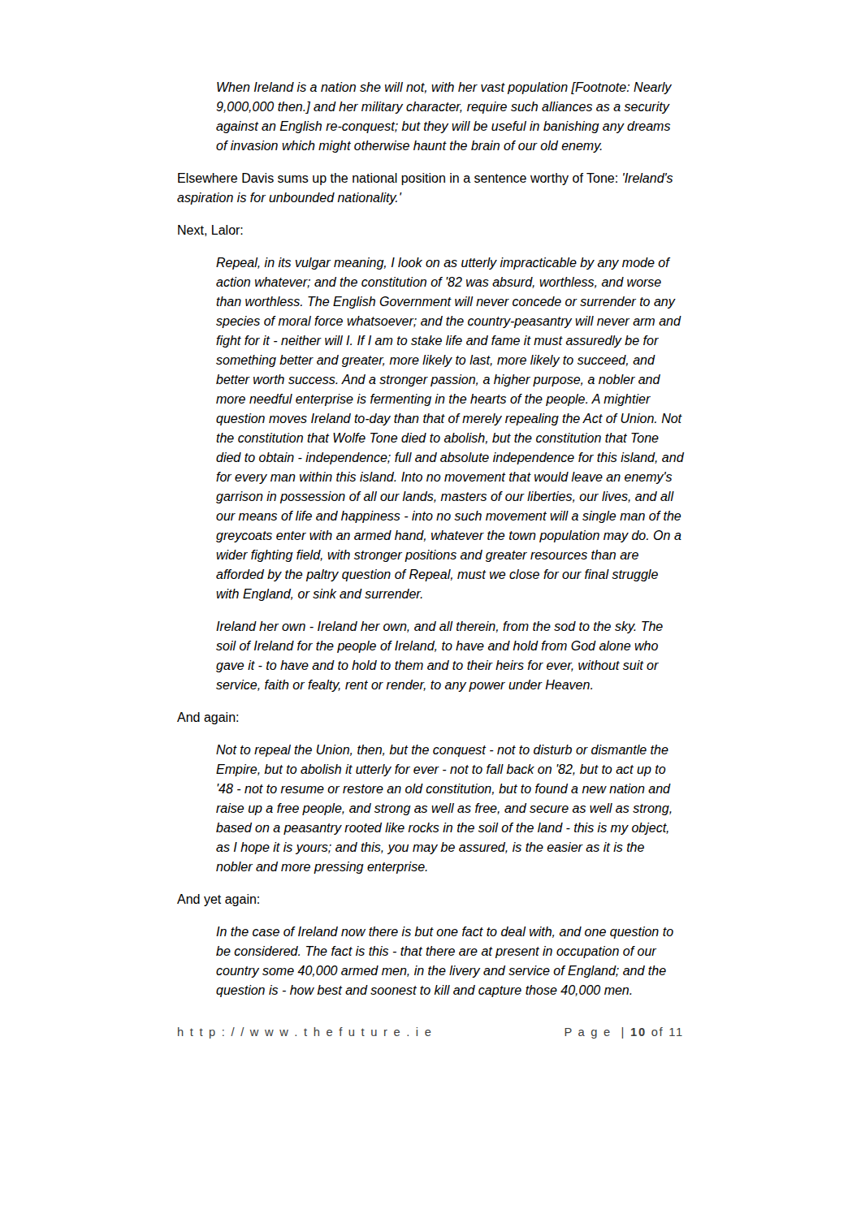When Ireland is a nation she will not, with her vast population [Footnote: Nearly 9,000,000 then.] and her military character, require such alliances as a security against an English re-conquest; but they will be useful in banishing any dreams of invasion which might otherwise haunt the brain of our old enemy.
Elsewhere Davis sums up the national position in a sentence worthy of Tone: 'Ireland's aspiration is for unbounded nationality.'
Next, Lalor:
Repeal, in its vulgar meaning, I look on as utterly impracticable by any mode of action whatever; and the constitution of '82 was absurd, worthless, and worse than worthless. The English Government will never concede or surrender to any species of moral force whatsoever; and the country-peasantry will never arm and fight for it - neither will I. If I am to stake life and fame it must assuredly be for something better and greater, more likely to last, more likely to succeed, and better worth success. And a stronger passion, a higher purpose, a nobler and more needful enterprise is fermenting in the hearts of the people. A mightier question moves Ireland to-day than that of merely repealing the Act of Union. Not the constitution that Wolfe Tone died to abolish, but the constitution that Tone died to obtain - independence; full and absolute independence for this island, and for every man within this island. Into no movement that would leave an enemy's garrison in possession of all our lands, masters of our liberties, our lives, and all our means of life and happiness - into no such movement will a single man of the greycoats enter with an armed hand, whatever the town population may do. On a wider fighting field, with stronger positions and greater resources than are afforded by the paltry question of Repeal, must we close for our final struggle with England, or sink and surrender.
Ireland her own - Ireland her own, and all therein, from the sod to the sky. The soil of Ireland for the people of Ireland, to have and hold from God alone who gave it - to have and to hold to them and to their heirs for ever, without suit or service, faith or fealty, rent or render, to any power under Heaven.
And again:
Not to repeal the Union, then, but the conquest - not to disturb or dismantle the Empire, but to abolish it utterly for ever - not to fall back on '82, but to act up to '48 - not to resume or restore an old constitution, but to found a new nation and raise up a free people, and strong as well as free, and secure as well as strong, based on a peasantry rooted like rocks in the soil of the land - this is my object, as I hope it is yours; and this, you may be assured, is the easier as it is the nobler and more pressing enterprise.
And yet again:
In the case of Ireland now there is but one fact to deal with, and one question to be considered. The fact is this - that there are at present in occupation of our country some 40,000 armed men, in the livery and service of England; and the question is - how best and soonest to kill and capture those 40,000 men.
h t t p : / / w w w . t h e f u t u r e . i e P a g e | 10 of 11